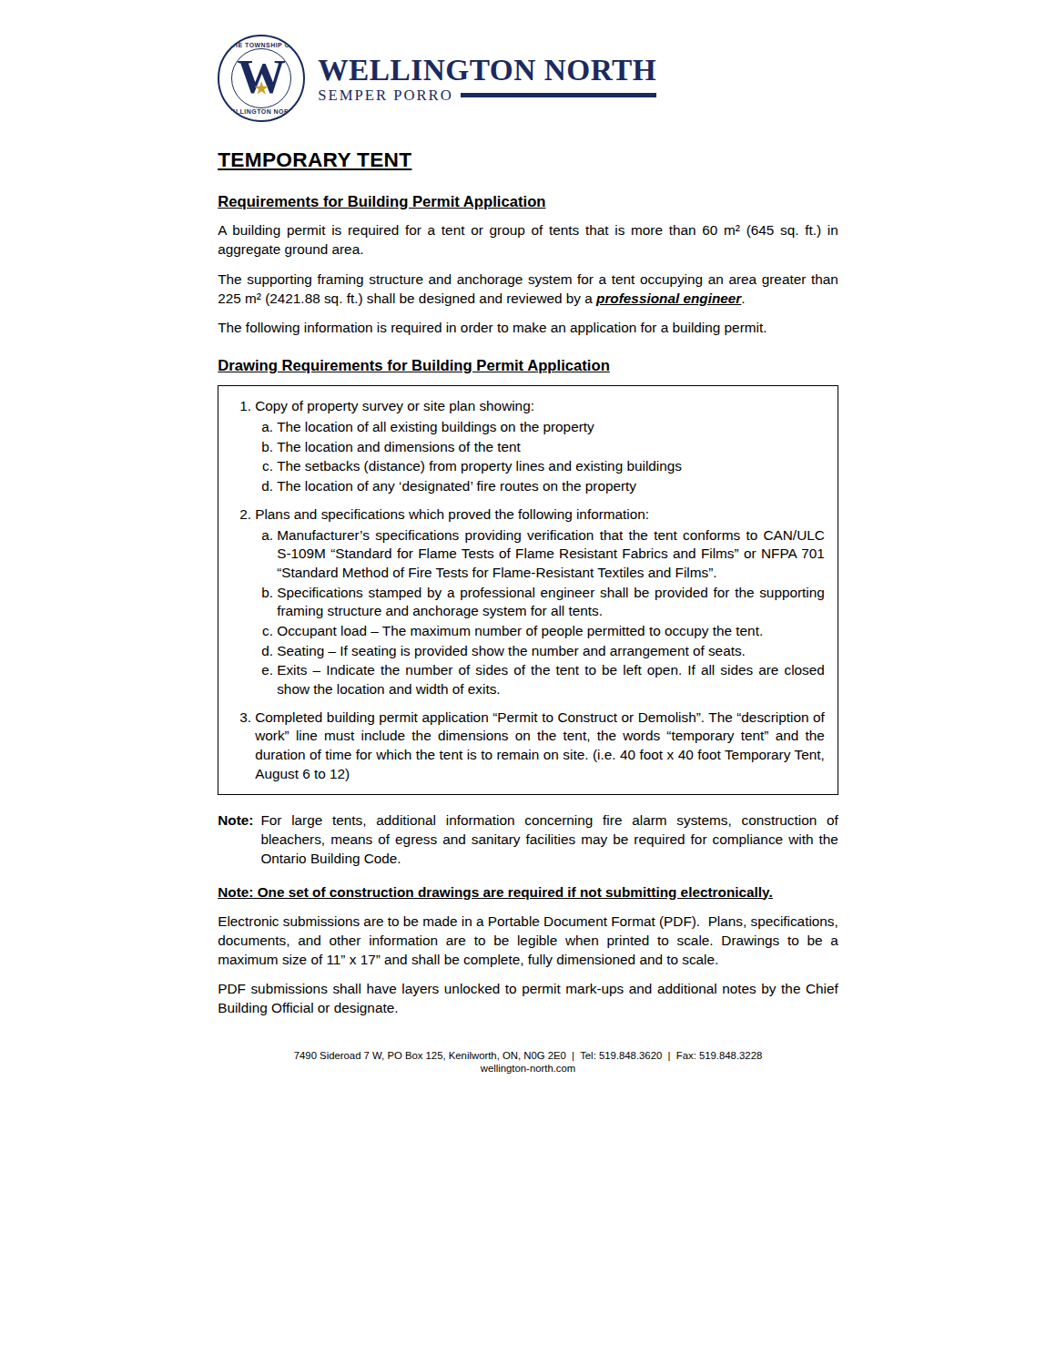THE TOWNSHIP OF WELLINGTON NORTH
W
WELLINGTON NORTH
SEMPER PORRO
TEMPORARY TENT
Requirements for Building Permit Application
A building permit is required for a tent or group of tents that is more than 60 m² (645 sq. ft.) in aggregate ground area.
The supporting framing structure and anchorage system for a tent occupying an area greater than 225 m² (2421.88 sq. ft.) shall be designed and reviewed by a professional engineer.
The following information is required in order to make an application for a building permit.
Drawing Requirements for Building Permit Application
Copy of property survey or site plan showing:
The location of all existing buildings on the property
The location and dimensions of the tent
The setbacks (distance) from property lines and existing buildings
The location of any ‘designated’ fire routes on the property
Plans and specifications which proved the following information:
Manufacturer’s specifications providing verification that the tent conforms to CAN/ULC S-109M “Standard for Flame Tests of Flame Resistant Fabrics and Films” or NFPA 701 “Standard Method of Fire Tests for Flame-Resistant Textiles and Films”.
Specifications stamped by a professional engineer shall be provided for the supporting framing structure and anchorage system for all tents.
Occupant load – The maximum number of people permitted to occupy the tent.
Seating – If seating is provided show the number and arrangement of seats.
Exits – Indicate the number of sides of the tent to be left open. If all sides are closed show the location and width of exits.
Completed building permit application “Permit to Construct or Demolish”. The “description of work” line must include the dimensions on the tent, the words “temporary tent” and the duration of time for which the tent is to remain on site. (i.e. 40 foot x 40 foot Temporary Tent, August 6 to 12)
Note:
For large tents, additional information concerning fire alarm systems, construction of bleachers, means of egress and sanitary facilities may be required for compliance with the Ontario Building Code.
Note: One set of construction drawings are required if not submitting electronically.
Electronic submissions are to be made in a Portable Document Format (PDF). Plans, specifications, documents, and other information are to be legible when printed to scale. Drawings to be a maximum size of 11” x 17” and shall be complete, fully dimensioned and to scale.
PDF submissions shall have layers unlocked to permit mark-ups and additional notes by the Chief Building Official or designate.
7490 Sideroad 7 W, PO Box 125, Kenilworth, ON, N0G 2E0 | Tel: 519.848.3620 | Fax: 519.848.3228
wellington-north.com